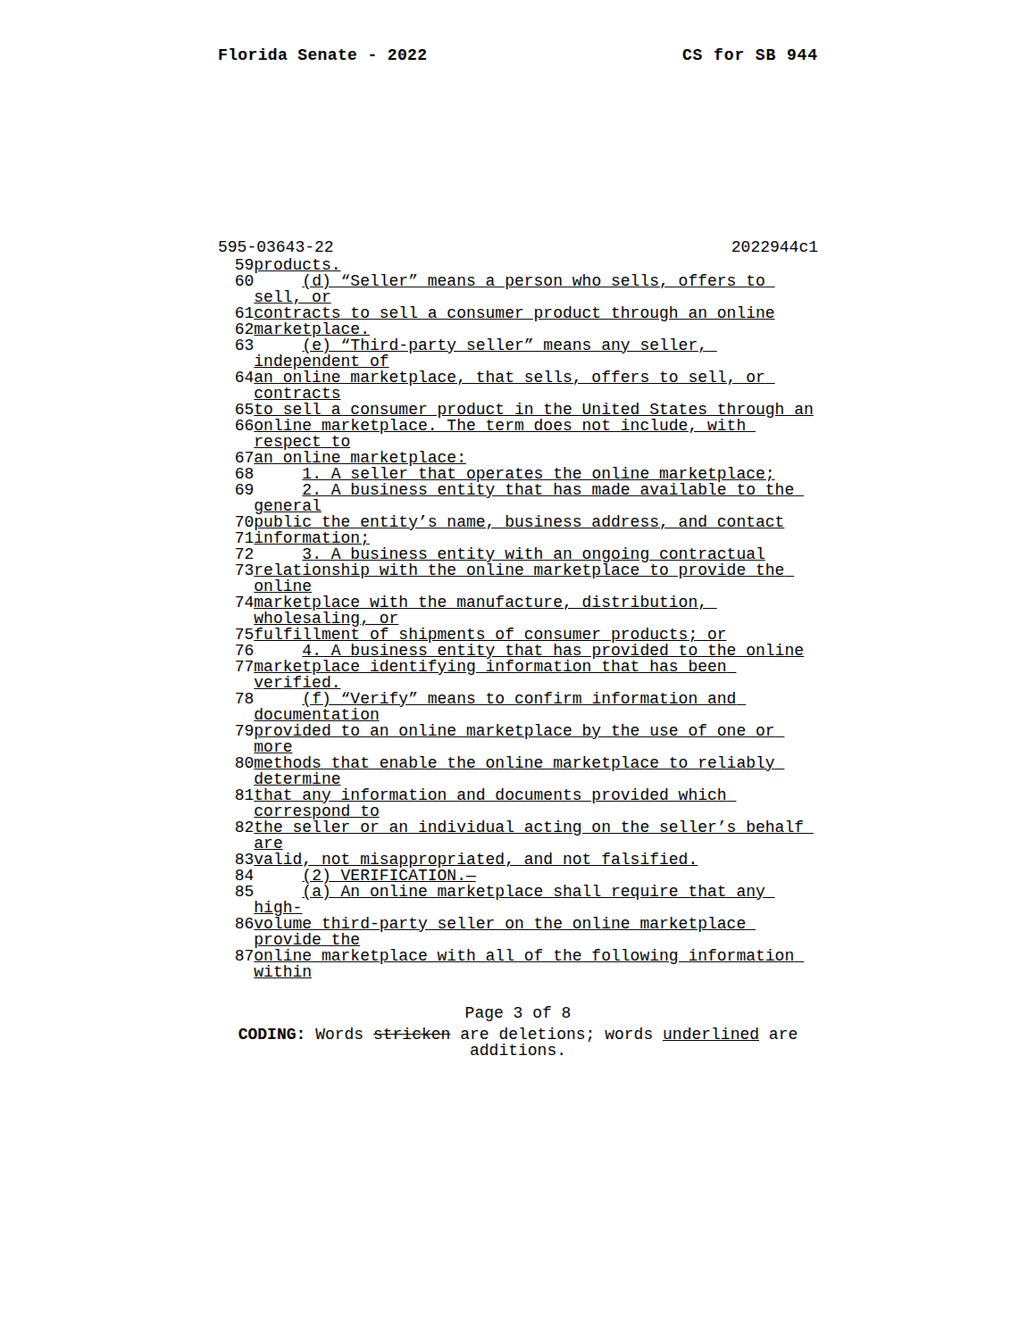Florida Senate - 2022
CS for SB 944
595-03643-22
2022944c1
| 59 | products. |
| 60 | (d) “Seller” means a person who sells, offers to sell, or |
| 61 | contracts to sell a consumer product through an online |
| 62 | marketplace. |
| 63 | (e) “Third-party seller” means any seller, independent of |
| 64 | an online marketplace, that sells, offers to sell, or contracts |
| 65 | to sell a consumer product in the United States through an |
| 66 | online marketplace. The term does not include, with respect to |
| 67 | an online marketplace: |
| 68 | 1. A seller that operates the online marketplace; |
| 69 | 2. A business entity that has made available to the general |
| 70 | public the entity’s name, business address, and contact |
| 71 | information; |
| 72 | 3. A business entity with an ongoing contractual |
| 73 | relationship with the online marketplace to provide the online |
| 74 | marketplace with the manufacture, distribution, wholesaling, or |
| 75 | fulfillment of shipments of consumer products; or |
| 76 | 4. A business entity that has provided to the online |
| 77 | marketplace identifying information that has been verified. |
| 78 | (f) “Verify” means to confirm information and documentation |
| 79 | provided to an online marketplace by the use of one or more |
| 80 | methods that enable the online marketplace to reliably determine |
| 81 | that any information and documents provided which correspond to |
| 82 | the seller or an individual acting on the seller’s behalf are |
| 83 | valid, not misappropriated, and not falsified. |
| 84 | (2) VERIFICATION.— |
| 85 | (a) An online marketplace shall require that any high- |
| 86 | volume third-party seller on the online marketplace provide the |
| 87 | online marketplace with all of the following information within |
Page 3 of 8
CODING: Words stricken are deletions; words underlined are additions.